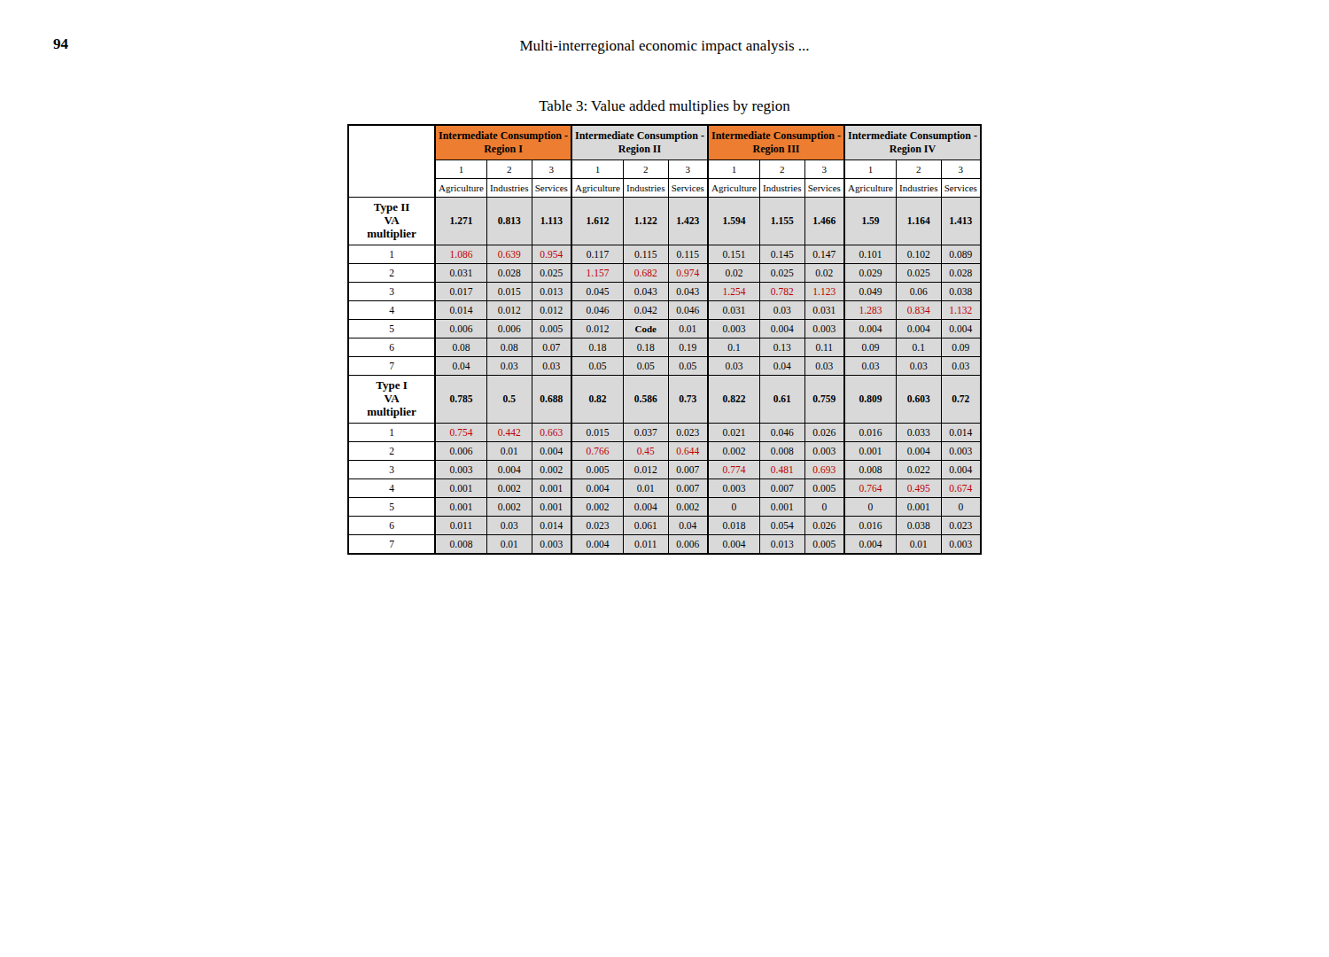94
Multi-interregional economic impact analysis ...
Table 3: Value added multiplies by region
| | Intermediate Consumption - Region I | Intermediate Consumption - Region II | Intermediate Consumption - Region III | Intermediate Consumption - Region IV |
| 1 | 2 | 3 | 1 | 2 | 3 | 1 | 2 | 3 | 1 | 2 | 3 |
| Agriculture | Industries | Services | Agriculture | Industries | Services | Agriculture | Industries | Services | Agriculture | Industries | Services |
| Type II VA multiplier | 1.271 | 0.813 | 1.113 | 1.612 | 1.122 | 1.423 | 1.594 | 1.155 | 1.466 | 1.59 | 1.164 | 1.413 |
| 1 | 1.086 | 0.639 | 0.954 | 0.117 | 0.115 | 0.115 | 0.151 | 0.145 | 0.147 | 0.101 | 0.102 | 0.089 |
| 2 | 0.031 | 0.028 | 0.025 | 1.157 | 0.682 | 0.974 | 0.02 | 0.025 | 0.02 | 0.029 | 0.025 | 0.028 |
| 3 | 0.017 | 0.015 | 0.013 | 0.045 | 0.043 | 0.043 | 1.254 | 0.782 | 1.123 | 0.049 | 0.06 | 0.038 |
| 4 | 0.014 | 0.012 | 0.012 | 0.046 | 0.042 | 0.046 | 0.031 | 0.03 | 0.031 | 1.283 | 0.834 | 1.132 |
| 5 | 0.006 | 0.006 | 0.005 | 0.012 | Code | 0.01 | 0.003 | 0.004 | 0.003 | 0.004 | 0.004 | 0.004 |
| 6 | 0.08 | 0.08 | 0.07 | 0.18 | 0.18 | 0.19 | 0.1 | 0.13 | 0.11 | 0.09 | 0.1 | 0.09 |
| 7 | 0.04 | 0.03 | 0.03 | 0.05 | 0.05 | 0.05 | 0.03 | 0.04 | 0.03 | 0.03 | 0.03 | 0.03 |
| Type I VA multiplier | 0.785 | 0.5 | 0.688 | 0.82 | 0.586 | 0.73 | 0.822 | 0.61 | 0.759 | 0.809 | 0.603 | 0.72 |
| 1 | 0.754 | 0.442 | 0.663 | 0.015 | 0.037 | 0.023 | 0.021 | 0.046 | 0.026 | 0.016 | 0.033 | 0.014 |
| 2 | 0.006 | 0.01 | 0.004 | 0.766 | 0.45 | 0.644 | 0.002 | 0.008 | 0.003 | 0.001 | 0.004 | 0.003 |
| 3 | 0.003 | 0.004 | 0.002 | 0.005 | 0.012 | 0.007 | 0.774 | 0.481 | 0.693 | 0.008 | 0.022 | 0.004 |
| 4 | 0.001 | 0.002 | 0.001 | 0.004 | 0.01 | 0.007 | 0.003 | 0.007 | 0.005 | 0.764 | 0.495 | 0.674 |
| 5 | 0.001 | 0.002 | 0.001 | 0.002 | 0.004 | 0.002 | 0 | 0.001 | 0 | 0 | 0.001 | 0 |
| 6 | 0.011 | 0.03 | 0.014 | 0.023 | 0.061 | 0.04 | 0.018 | 0.054 | 0.026 | 0.016 | 0.038 | 0.023 |
| 7 | 0.008 | 0.01 | 0.003 | 0.004 | 0.011 | 0.006 | 0.004 | 0.013 | 0.005 | 0.004 | 0.01 | 0.003 |